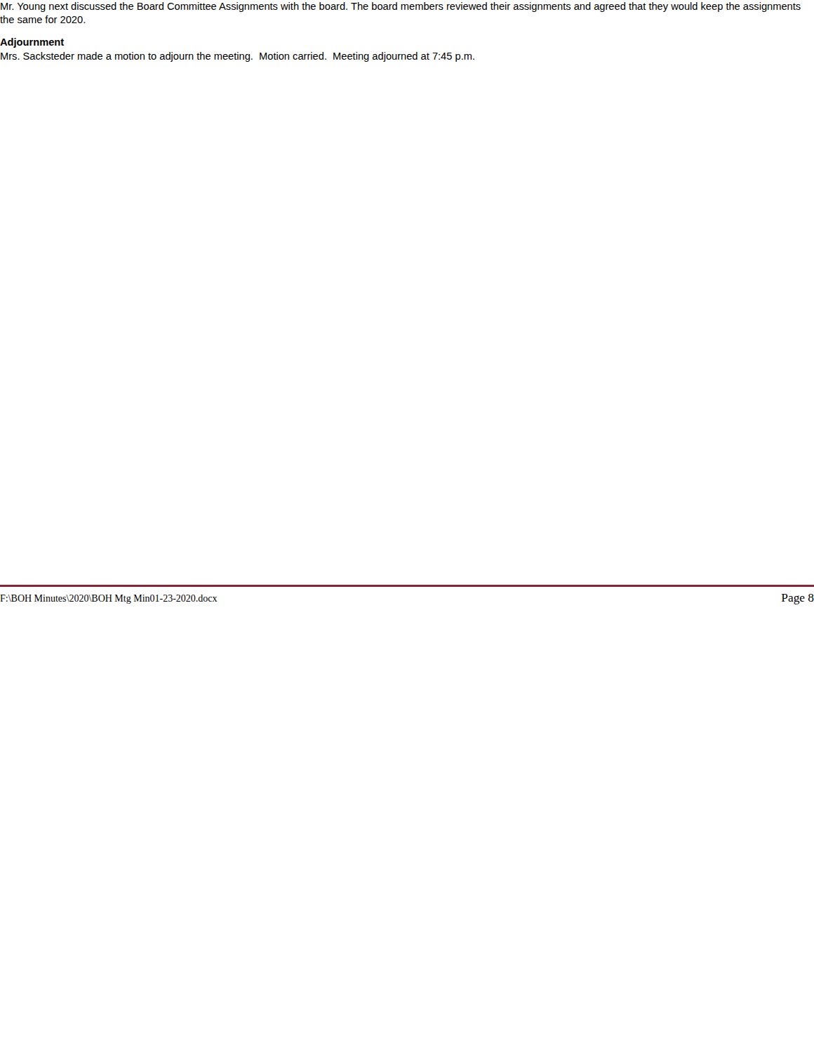Mr. Young next discussed the Board Committee Assignments with the board. The board members reviewed their assignments and agreed that they would keep the assignments the same for 2020.
Adjournment
Mrs. Sacksteder made a motion to adjourn the meeting. Motion carried. Meeting adjourned at 7:45 p.m.
F:\BOH Minutes\2020\BOH Mtg Min01-23-2020.docx Page 8